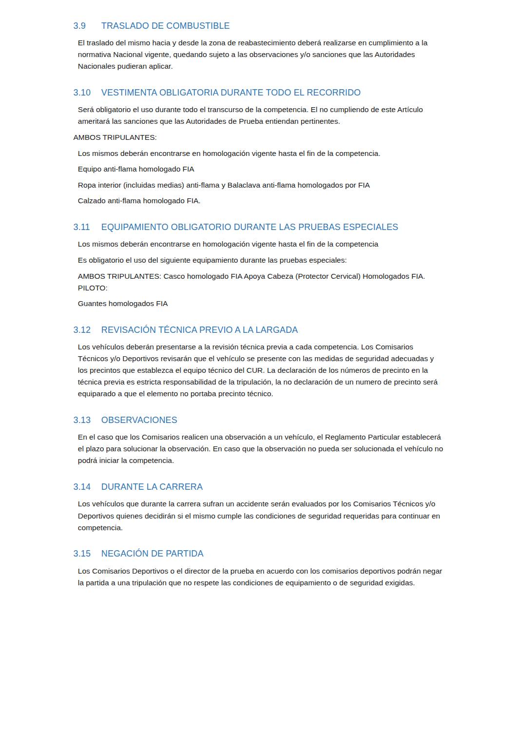3.9 TRASLADO DE COMBUSTIBLE
El traslado del mismo hacia y desde la zona de reabastecimiento deberá realizarse en cumplimiento a la normativa Nacional vigente, quedando sujeto a las observaciones y/o sanciones que las Autoridades Nacionales pudieran aplicar.
3.10 VESTIMENTA OBLIGATORIA DURANTE TODO EL RECORRIDO
Será obligatorio el uso durante todo el transcurso de la competencia. El no cumpliendo de este Artículo ameritará las sanciones que las Autoridades de Prueba entiendan pertinentes.
AMBOS TRIPULANTES:
Los mismos deberán encontrarse en homologación vigente hasta el fin de la competencia.
Equipo anti-flama homologado FIA
Ropa interior (incluidas medias) anti-flama y Balaclava anti-flama homologados por FIA
Calzado anti-flama homologado FIA.
3.11 EQUIPAMIENTO OBLIGATORIO DURANTE LAS PRUEBAS ESPECIALES
Los mismos deberán encontrarse en homologación vigente hasta el fin de la competencia
Es obligatorio el uso del siguiente equipamiento durante las pruebas especiales:
AMBOS TRIPULANTES: Casco homologado FIA Apoya Cabeza (Protector Cervical) Homologados FIA. PILOTO:
Guantes homologados FIA
3.12 REVISACIÓN TÉCNICA PREVIO A LA LARGADA
Los vehículos deberán presentarse a la revisión técnica previa a cada competencia. Los Comisarios Técnicos y/o Deportivos revisarán que el vehículo se presente con las medidas de seguridad adecuadas y los precintos que establezca el equipo técnico del CUR. La declaración de los números de precinto en la técnica previa es estricta responsabilidad de la tripulación, la no declaración de un numero de precinto será equiparado a que el elemento no portaba precinto técnico.
3.13 OBSERVACIONES
En el caso que los Comisarios realicen una observación a un vehículo, el Reglamento Particular establecerá el plazo para solucionar la observación. En caso que la observación no pueda ser solucionada el vehículo no podrá iniciar la competencia.
3.14 DURANTE LA CARRERA
Los vehículos que durante la carrera sufran un accidente serán evaluados por los Comisarios Técnicos y/o Deportivos quienes decidirán si el mismo cumple las condiciones de seguridad requeridas para continuar en competencia.
3.15 NEGACIÓN DE PARTIDA
Los Comisarios Deportivos o el director de la prueba en acuerdo con los comisarios deportivos podrán negar la partida a una tripulación que no respete las condiciones de equipamiento o de seguridad exigidas.